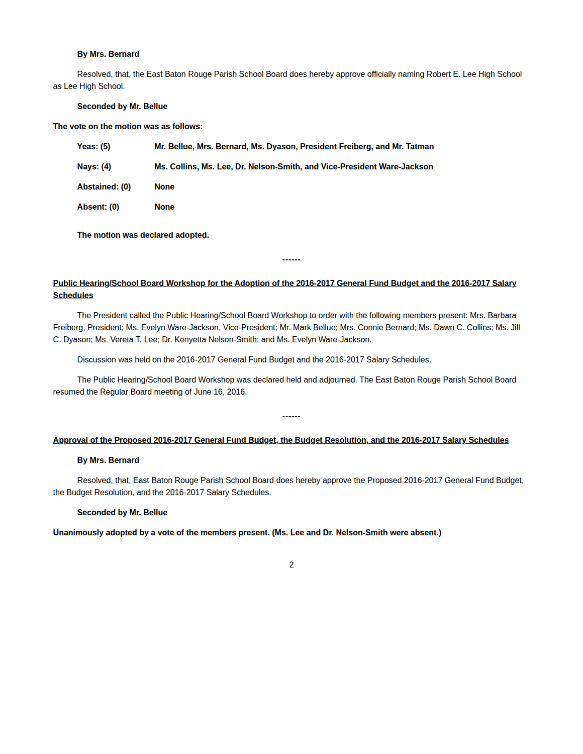By Mrs. Bernard
Resolved, that, the East Baton Rouge Parish School Board does hereby approve officially naming Robert E. Lee High School as Lee High School.
Seconded by Mr. Bellue
The vote on the motion was as follows:
| Yeas: (5) | Mr. Bellue, Mrs. Bernard, Ms. Dyason, President Freiberg, and Mr. Tatman |
| Nays: (4) | Ms. Collins, Ms. Lee, Dr. Nelson-Smith, and Vice-President Ware-Jackson |
| Abstained: (0) | None |
| Absent: (0) | None |
The motion was declared adopted.
------
Public Hearing/School Board Workshop for the Adoption of the 2016-2017 General Fund Budget and the 2016-2017 Salary Schedules
The President called the Public Hearing/School Board Workshop to order with the following members present: Mrs. Barbara Freiberg, President; Ms. Evelyn Ware-Jackson, Vice-President; Mr. Mark Bellue; Mrs. Connie Bernard; Ms. Dawn C. Collins; Ms. Jill C. Dyason; Ms. Vereta T. Lee; Dr. Kenyetta Nelson-Smith; and Ms. Evelyn Ware-Jackson.
Discussion was held on the 2016-2017 General Fund Budget and the 2016-2017 Salary Schedules.
The Public Hearing/School Board Workshop was declared held and adjourned. The East Baton Rouge Parish School Board resumed the Regular Board meeting of June 16, 2016.
------
Approval of the Proposed 2016-2017 General Fund Budget, the Budget Resolution, and the 2016-2017 Salary Schedules
By Mrs. Bernard
Resolved, that, East Baton Rouge Parish School Board does hereby approve the Proposed 2016-2017 General Fund Budget, the Budget Resolution, and the 2016-2017 Salary Schedules.
Seconded by Mr. Bellue
Unanimously adopted by a vote of the members present. (Ms. Lee and Dr. Nelson-Smith were absent.)
2